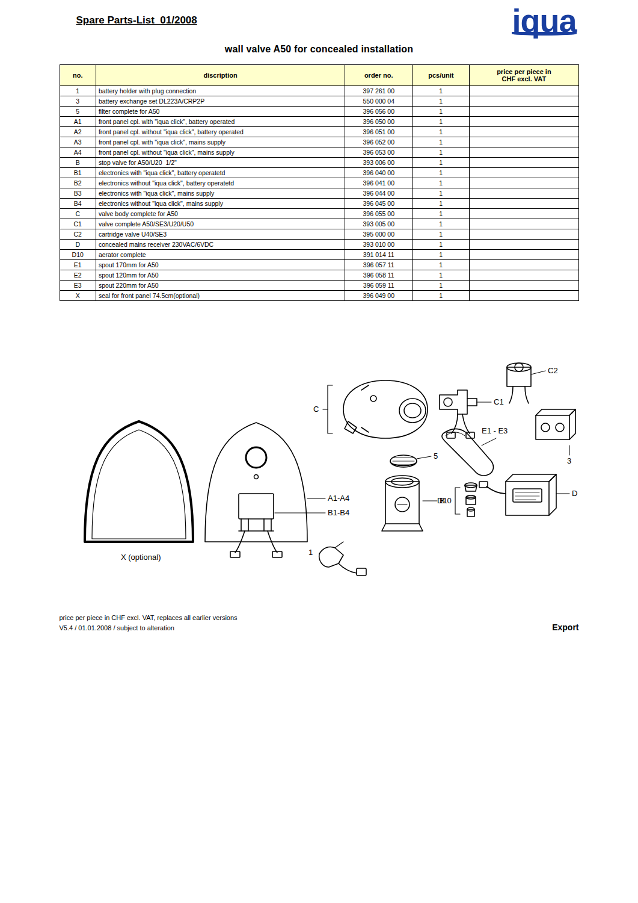Spare Parts-List 01/2008
iqua
wall valve A50 for concealed installation
| no. | discription | order no. | pcs/unit | price per piece in CHF excl. VAT |
| --- | --- | --- | --- | --- |
| 1 | battery holder with plug connection | 397 261 00 | 1 | |
| 3 | battery exchange set DL223A/CRP2P | 550 000 04 | 1 | |
| 5 | filter complete for A50 | 396 056 00 | 1 | |
| A1 | front panel cpl. with "iqua click", battery operated | 396 050 00 | 1 | |
| A2 | front panel cpl. without "iqua click", battery operated | 396 051 00 | 1 | |
| A3 | front panel cpl. with "iqua click", mains supply | 396 052 00 | 1 | |
| A4 | front panel cpl. without "iqua click", mains supply | 396 053 00 | 1 | |
| B | stop valve for A50/U20 1/2" | 393 006 00 | 1 | |
| B1 | electronics with "iqua click", battery operatetd | 396 040 00 | 1 | |
| B2 | electronics without "iqua click", battery operatetd | 396 041 00 | 1 | |
| B3 | electronics with "iqua click", mains supply | 396 044 00 | 1 | |
| B4 | electronics without "iqua click", mains supply | 396 045 00 | 1 | |
| C | valve body complete for A50 | 396 055 00 | 1 | |
| C1 | valve complete A50/SE3/U20/U50 | 393 005 00 | 1 | |
| C2 | cartridge valve U40/SE3 | 395 000 00 | 1 | |
| D | concealed mains receiver 230VAC/6VDC | 393 010 00 | 1 | |
| D10 | aerator complete | 391 014 11 | 1 | |
| E1 | spout 170mm for A50 | 396 057 11 | 1 | |
| E2 | spout 120mm for A50 | 396 058 11 | 1 | |
| E3 | spout 220mm for A50 | 396 059 11 | 1 | |
| X | seal for front panel 74.5cm(optional) | 396 049 00 | 1 | |
X (optional) A1-A4 B1-B4 1 C C1 C2 3 E1 - E3 5 B D10 D
price per piece in CHF excl. VAT, replaces all earlier versions
V5.4 / 01.01.2008 / subject to alteration
Export